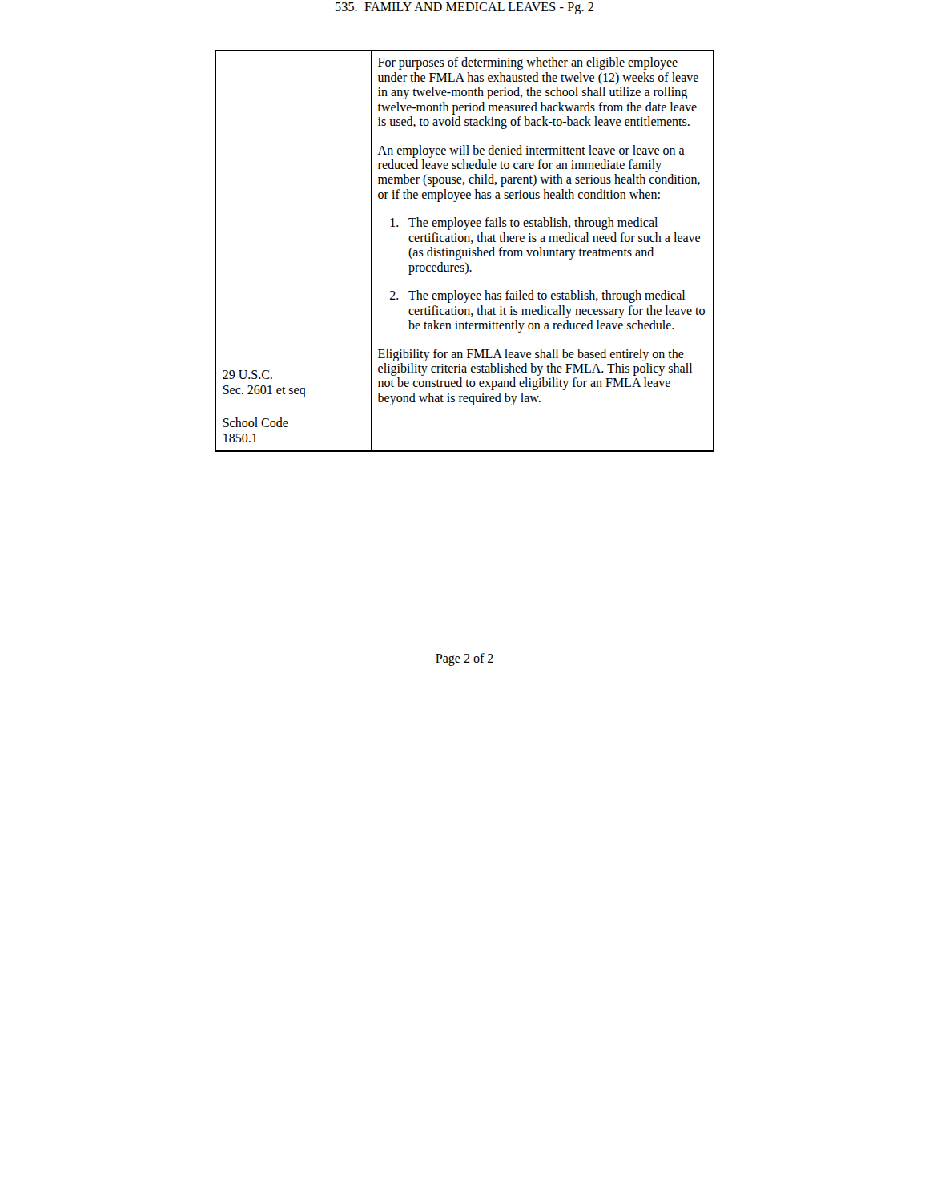535. FAMILY AND MEDICAL LEAVES - Pg. 2
| 29 U.S.C. Sec. 2601 et seq School Code 1850.1 | For purposes of determining whether an eligible employee under the FMLA has exhausted the twelve (12) weeks of leave in any twelve-month period, the school shall utilize a rolling twelve-month period measured backwards from the date leave is used, to avoid stacking of back-to-back leave entitlements. An employee will be denied intermittent leave or leave on a reduced leave schedule to care for an immediate family member (spouse, child, parent) with a serious health condition, or if the employee has a serious health condition when: The employee fails to establish, through medical certification, that there is a medical need for such a leave (as distinguished from voluntary treatments and procedures). The employee has failed to establish, through medical certification, that it is medically necessary for the leave to be taken intermittently on a reduced leave schedule. Eligibility for an FMLA leave shall be based entirely on the eligibility criteria established by the FMLA. This policy shall not be construed to expand eligibility for an FMLA leave beyond what is required by law. |
Page 2 of 2